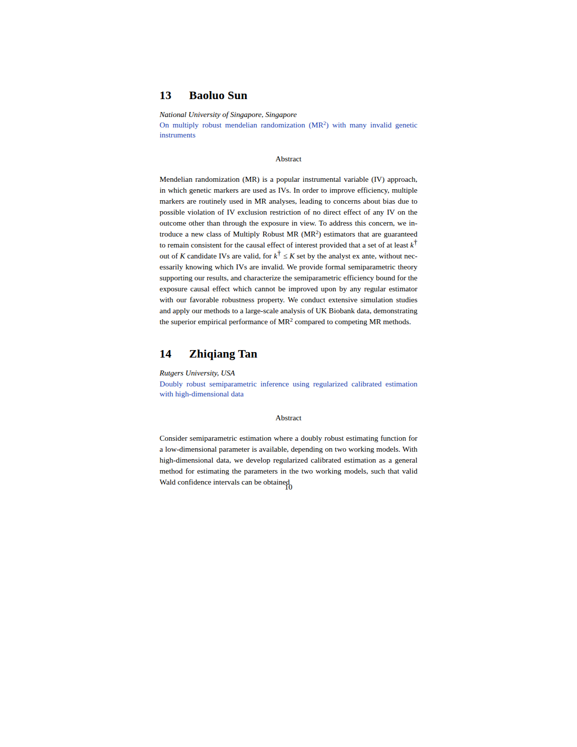13 Baoluo Sun
National University of Singapore, Singapore
On multiply robust mendelian randomization (MR2) with many invalid genetic instruments
Abstract
Mendelian randomization (MR) is a popular instrumental variable (IV) approach, in which genetic markers are used as IVs. In order to improve efficiency, multiple markers are routinely used in MR analyses, leading to concerns about bias due to possible violation of IV exclusion restriction of no direct effect of any IV on the outcome other than through the exposure in view. To address this concern, we introduce a new class of Multiply Robust MR (MR2) estimators that are guaranteed to remain consistent for the causal effect of interest provided that a set of at least k† out of K candidate IVs are valid, for k† ≤ K set by the analyst ex ante, without necessarily knowing which IVs are invalid. We provide formal semiparametric theory supporting our results, and characterize the semiparametric efficiency bound for the exposure causal effect which cannot be improved upon by any regular estimator with our favorable robustness property. We conduct extensive simulation studies and apply our methods to a large-scale analysis of UK Biobank data, demonstrating the superior empirical performance of MR2 compared to competing MR methods.
14 Zhiqiang Tan
Rutgers University, USA
Doubly robust semiparametric inference using regularized calibrated estimation with high-dimensional data
Abstract
Consider semiparametric estimation where a doubly robust estimating function for a low-dimensional parameter is available, depending on two working models. With high-dimensional data, we develop regularized calibrated estimation as a general method for estimating the parameters in the two working models, such that valid Wald confidence intervals can be obtained
10